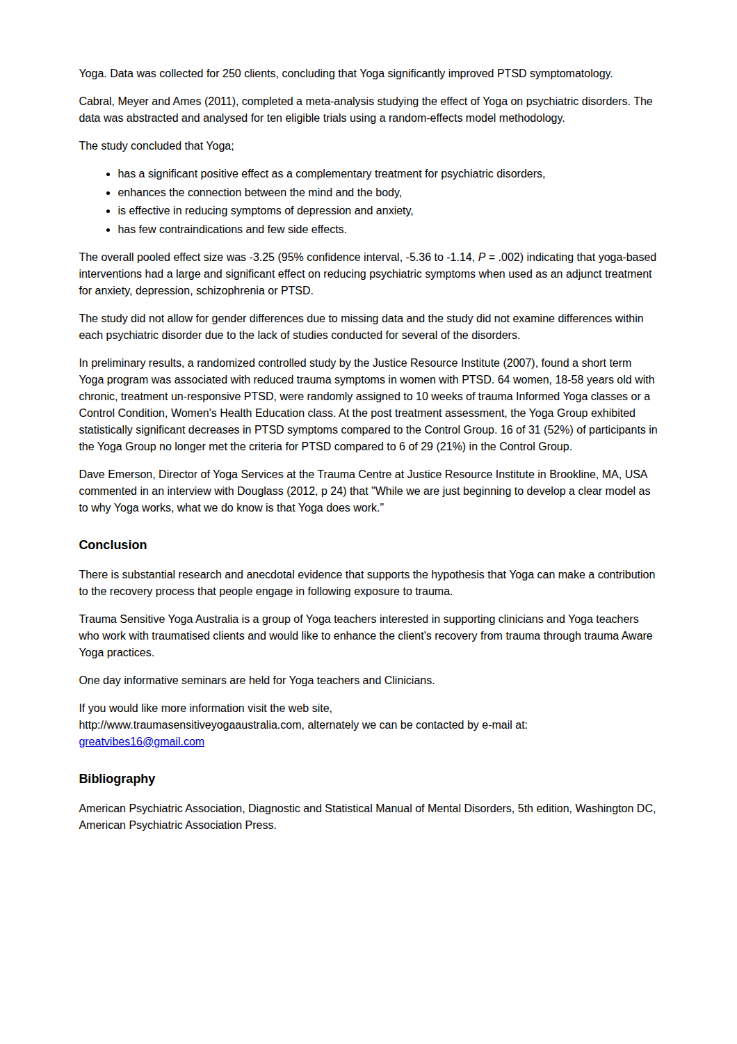Yoga. Data was collected for 250 clients, concluding that Yoga significantly improved PTSD symptomatology.
Cabral, Meyer and Ames (2011), completed a meta-analysis studying the effect of Yoga on psychiatric disorders. The data was abstracted and analysed for ten eligible trials using a random-effects model methodology.
The study concluded that Yoga;
has a significant positive effect as a complementary treatment for psychiatric disorders,
enhances the connection between the mind and the body,
is effective in reducing symptoms of depression and anxiety,
has few contraindications and few side effects.
The overall pooled effect size was -3.25 (95% confidence interval, -5.36 to -1.14, P = .002) indicating that yoga-based interventions had a large and significant effect on reducing psychiatric symptoms when used as an adjunct treatment for anxiety, depression, schizophrenia or PTSD.
The study did not allow for gender differences due to missing data and the study did not examine differences within each psychiatric disorder due to the lack of studies conducted for several of the disorders.
In preliminary results, a randomized controlled study by the Justice Resource Institute (2007), found a short term Yoga program was associated with reduced trauma symptoms in women with PTSD. 64 women, 18-58 years old with chronic, treatment un-responsive PTSD, were randomly assigned to 10 weeks of trauma Informed Yoga classes or a Control Condition, Women's Health Education class. At the post treatment assessment, the Yoga Group exhibited statistically significant decreases in PTSD symptoms compared to the Control Group. 16 of 31 (52%) of participants in the Yoga Group no longer met the criteria for PTSD compared to 6 of 29 (21%) in the Control Group.
Dave Emerson, Director of Yoga Services at the Trauma Centre at Justice Resource Institute in Brookline, MA, USA commented in an interview with Douglass (2012, p 24) that "While we are just beginning to develop a clear model as to why Yoga works, what we do know is that Yoga does work."
Conclusion
There is substantial research and anecdotal evidence that supports the hypothesis that Yoga can make a contribution to the recovery process that people engage in following exposure to trauma.
Trauma Sensitive Yoga Australia is a group of Yoga teachers interested in supporting clinicians and Yoga teachers who work with traumatised clients and would like to enhance the client's recovery from trauma through trauma Aware Yoga practices.
One day informative seminars are held for Yoga teachers and Clinicians.
If you would like more information visit the web site,
http://www.traumasensitiveyogaaustralia.com, alternately we can be contacted by e-mail at:
greatvibes16@gmail.com
Bibliography
American Psychiatric Association, Diagnostic and Statistical Manual of Mental Disorders, 5th edition, Washington DC, American Psychiatric Association Press.